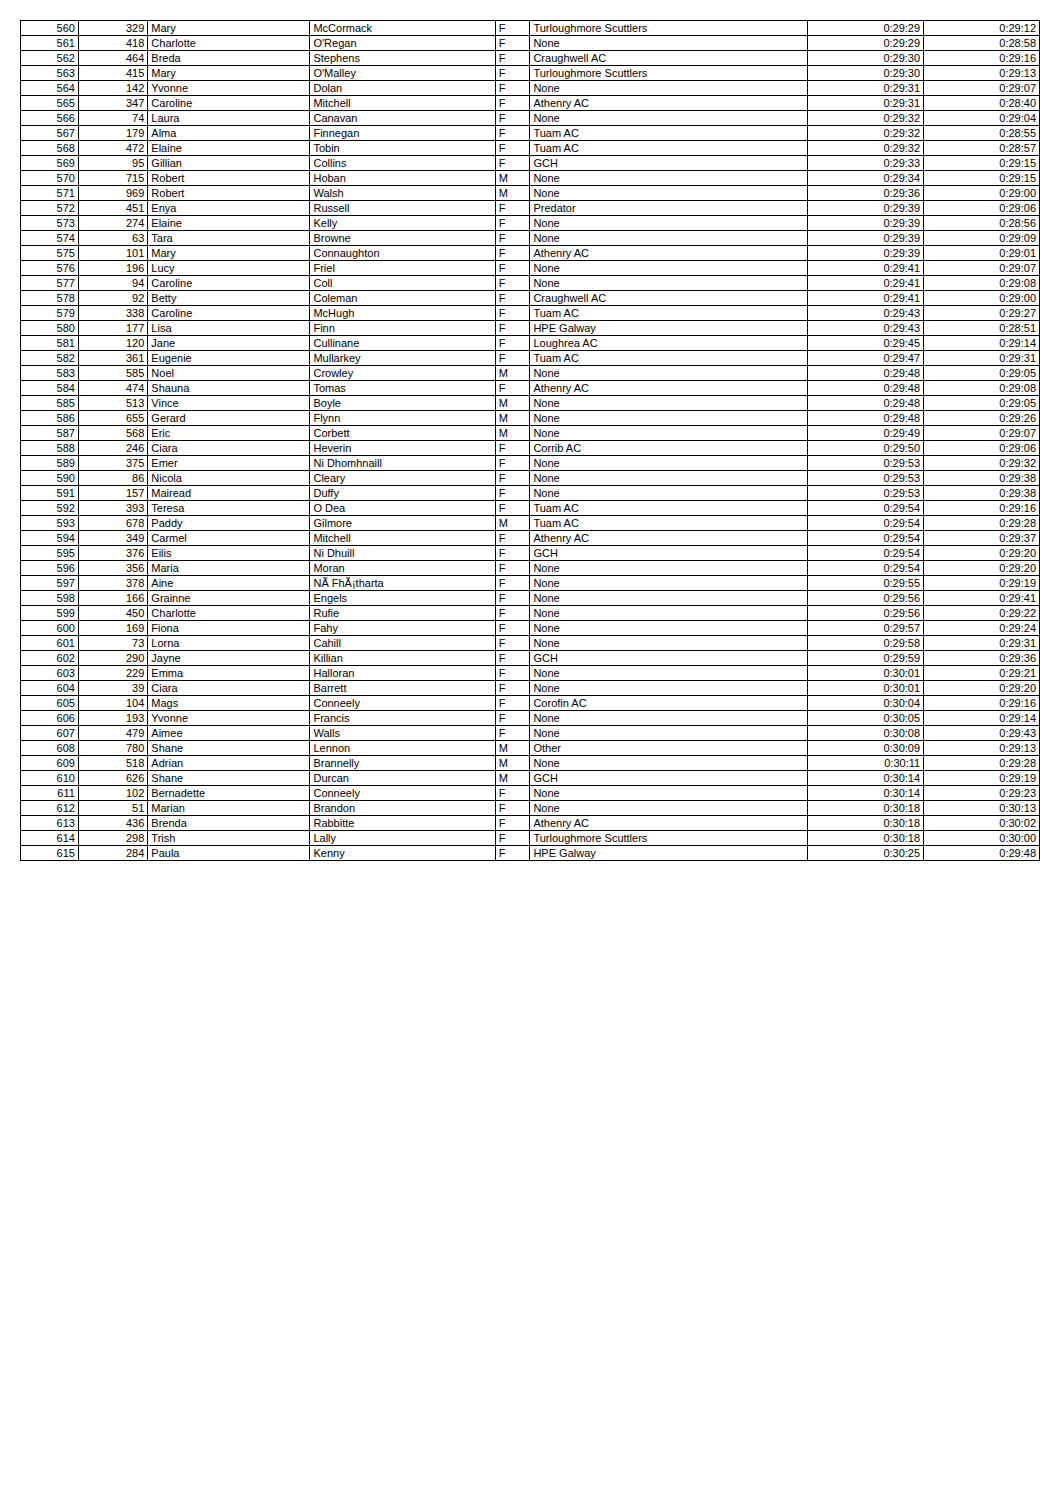| 560 | 329 | Mary | McCormack | F | Turloughmore Scuttlers | 0:29:29 | 0:29:12 |
| 561 | 418 | Charlotte | O'Regan | F | None | 0:29:29 | 0:28:58 |
| 562 | 464 | Breda | Stephens | F | Craughwell AC | 0:29:30 | 0:29:16 |
| 563 | 415 | Mary | O'Malley | F | Turloughmore Scuttlers | 0:29:30 | 0:29:13 |
| 564 | 142 | Yvonne | Dolan | F | None | 0:29:31 | 0:29:07 |
| 565 | 347 | Caroline | Mitchell | F | Athenry AC | 0:29:31 | 0:28:40 |
| 566 | 74 | Laura | Canavan | F | None | 0:29:32 | 0:29:04 |
| 567 | 179 | Alma | Finnegan | F | Tuam AC | 0:29:32 | 0:28:55 |
| 568 | 472 | Elaine | Tobin | F | Tuam AC | 0:29:32 | 0:28:57 |
| 569 | 95 | Gillian | Collins | F | GCH | 0:29:33 | 0:29:15 |
| 570 | 715 | Robert | Hoban | M | None | 0:29:34 | 0:29:15 |
| 571 | 969 | Robert | Walsh | M | None | 0:29:36 | 0:29:00 |
| 572 | 451 | Enya | Russell | F | Predator | 0:29:39 | 0:29:06 |
| 573 | 274 | Elaine | Kelly | F | None | 0:29:39 | 0:28:56 |
| 574 | 63 | Tara | Browne | F | None | 0:29:39 | 0:29:09 |
| 575 | 101 | Mary | Connaughton | F | Athenry AC | 0:29:39 | 0:29:01 |
| 576 | 196 | Lucy | Friel | F | None | 0:29:41 | 0:29:07 |
| 577 | 94 | Caroline | Coll | F | None | 0:29:41 | 0:29:08 |
| 578 | 92 | Betty | Coleman | F | Craughwell AC | 0:29:41 | 0:29:00 |
| 579 | 338 | Caroline | McHugh | F | Tuam AC | 0:29:43 | 0:29:27 |
| 580 | 177 | Lisa | Finn | F | HPE Galway | 0:29:43 | 0:28:51 |
| 581 | 120 | Jane | Cullinane | F | Loughrea AC | 0:29:45 | 0:29:14 |
| 582 | 361 | Eugenie | Mullarkey | F | Tuam AC | 0:29:47 | 0:29:31 |
| 583 | 585 | Noel | Crowley | M | None | 0:29:48 | 0:29:05 |
| 584 | 474 | Shauna | Tomas | F | Athenry AC | 0:29:48 | 0:29:08 |
| 585 | 513 | Vince | Boyle | M | None | 0:29:48 | 0:29:05 |
| 586 | 655 | Gerard | Flynn | M | None | 0:29:48 | 0:29:26 |
| 587 | 568 | Eric | Corbett | M | None | 0:29:49 | 0:29:07 |
| 588 | 246 | Ciara | Heverin | F | Corrib AC | 0:29:50 | 0:29:06 |
| 589 | 375 | Emer | Ni Dhomhnaill | F | None | 0:29:53 | 0:29:32 |
| 590 | 86 | Nicola | Cleary | F | None | 0:29:53 | 0:29:38 |
| 591 | 157 | Mairead | Duffy | F | None | 0:29:53 | 0:29:38 |
| 592 | 393 | Teresa | O Dea | F | Tuam AC | 0:29:54 | 0:29:16 |
| 593 | 678 | Paddy | Gilmore | M | Tuam AC | 0:29:54 | 0:29:28 |
| 594 | 349 | Carmel | Mitchell | F | Athenry AC | 0:29:54 | 0:29:37 |
| 595 | 376 | Eilis | Ni Dhuill | F | GCH | 0:29:54 | 0:29:20 |
| 596 | 356 | Maria | Moran | F | None | 0:29:54 | 0:29:20 |
| 597 | 378 | Aine | NÃ­ FhÃ¡tharta | F | None | 0:29:55 | 0:29:19 |
| 598 | 166 | Grainne | Engels | F | None | 0:29:56 | 0:29:41 |
| 599 | 450 | Charlotte | Rufie | F | None | 0:29:56 | 0:29:22 |
| 600 | 169 | Fiona | Fahy | F | None | 0:29:57 | 0:29:24 |
| 601 | 73 | Lorna | Cahill | F | None | 0:29:58 | 0:29:31 |
| 602 | 290 | Jayne | Killian | F | GCH | 0:29:59 | 0:29:36 |
| 603 | 229 | Emma | Halloran | F | None | 0:30:01 | 0:29:21 |
| 604 | 39 | Ciara | Barrett | F | None | 0:30:01 | 0:29:20 |
| 605 | 104 | Mags | Conneely | F | Corofin AC | 0:30:04 | 0:29:16 |
| 606 | 193 | Yvonne | Francis | F | None | 0:30:05 | 0:29:14 |
| 607 | 479 | Aimee | Walls | F | None | 0:30:08 | 0:29:43 |
| 608 | 780 | Shane | Lennon | M | Other | 0:30:09 | 0:29:13 |
| 609 | 518 | Adrian | Brannelly | M | None | 0:30:11 | 0:29:28 |
| 610 | 626 | Shane | Durcan | M | GCH | 0:30:14 | 0:29:19 |
| 611 | 102 | Bernadette | Conneely | F | None | 0:30:14 | 0:29:23 |
| 612 | 51 | Marian | Brandon | F | None | 0:30:18 | 0:30:13 |
| 613 | 436 | Brenda | Rabbitte | F | Athenry AC | 0:30:18 | 0:30:02 |
| 614 | 298 | Trish | Lally | F | Turloughmore Scuttlers | 0:30:18 | 0:30:00 |
| 615 | 284 | Paula | Kenny | F | HPE Galway | 0:30:25 | 0:29:48 |